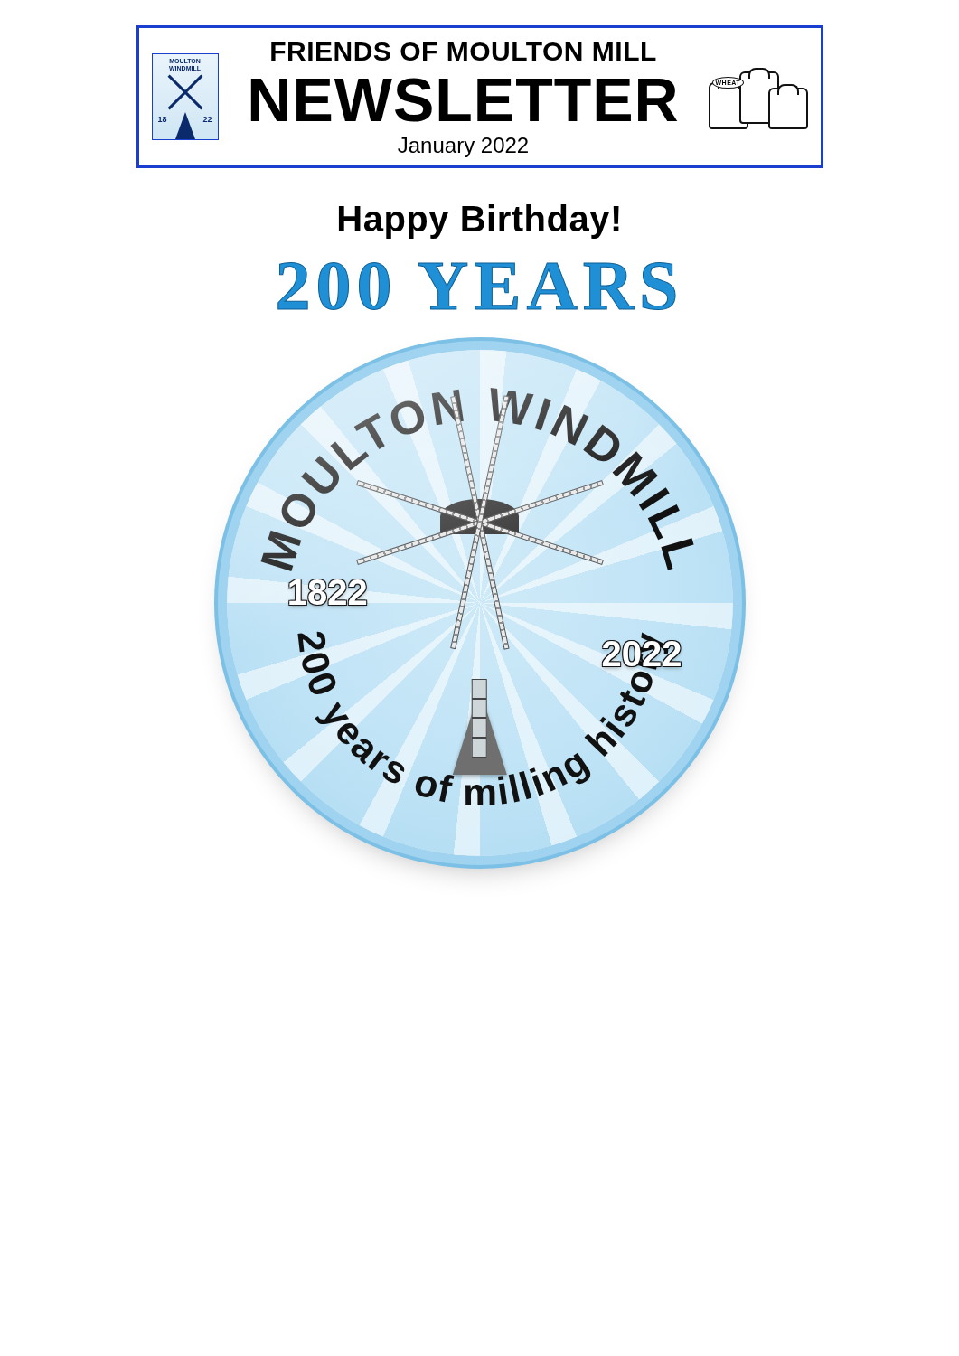MOULTON
WINDMILL
1822
FRIENDS OF MOULTON MILL
NEWSLETTER
January 2022
WHEAT
Happy Birthday!
200 Years
MOULTON WINDMILL 200 years of milling history
1822 2022